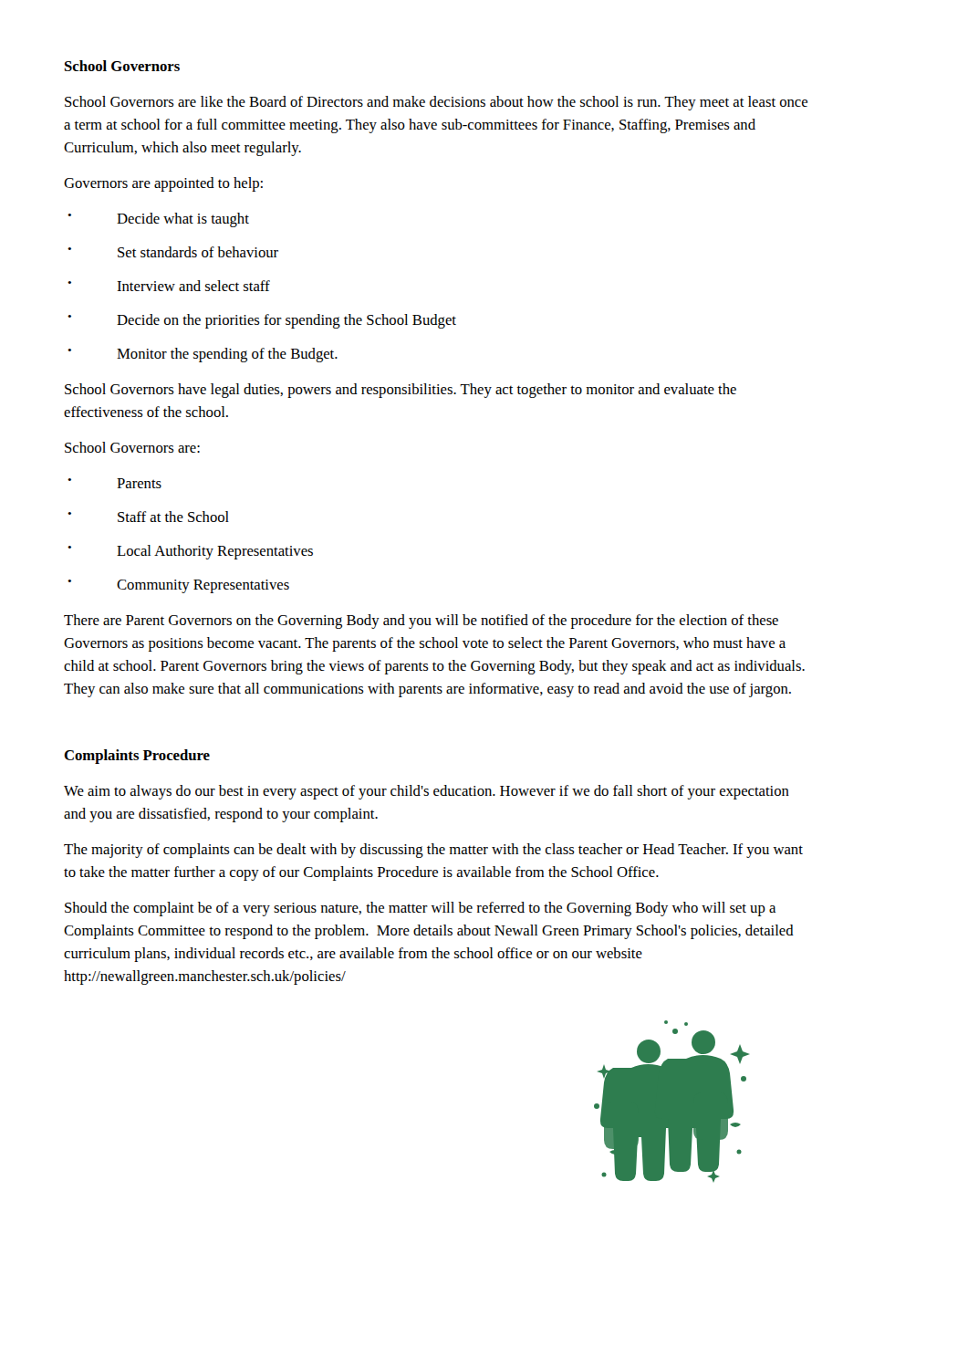School Governors
School Governors are like the Board of Directors and make decisions about how the school is run. They meet at least once a term at school for a full committee meeting. They also have sub-committees for Finance, Staffing, Premises and Curriculum, which also meet regularly.
Governors are appointed to help:
Decide what is taught
Set standards of behaviour
Interview and select staff
Decide on the priorities for spending the School Budget
Monitor the spending of the Budget.
School Governors have legal duties, powers and responsibilities. They act together to monitor and evaluate the effectiveness of the school.
School Governors are:
Parents
Staff at the School
Local Authority Representatives
Community Representatives
There are Parent Governors on the Governing Body and you will be notified of the procedure for the election of these Governors as positions become vacant. The parents of the school vote to select the Parent Governors, who must have a child at school. Parent Governors bring the views of parents to the Governing Body, but they speak and act as individuals. They can also make sure that all communications with parents are informative, easy to read and avoid the use of jargon.
Complaints Procedure
We aim to always do our best in every aspect of your child's education. However if we do fall short of your expectation and you are dissatisfied, respond to your complaint.
The majority of complaints can be dealt with by discussing the matter with the class teacher or Head Teacher. If you want to take the matter further a copy of our Complaints Procedure is available from the School Office.
Should the complaint be of a very serious nature, the matter will be referred to the Governing Body who will set up a Complaints Committee to respond to the problem. More details about Newall Green Primary School's policies, detailed curriculum plans, individual records etc., are available from the school office or on our website http://newallgreen.manchester.sch.uk/policies/